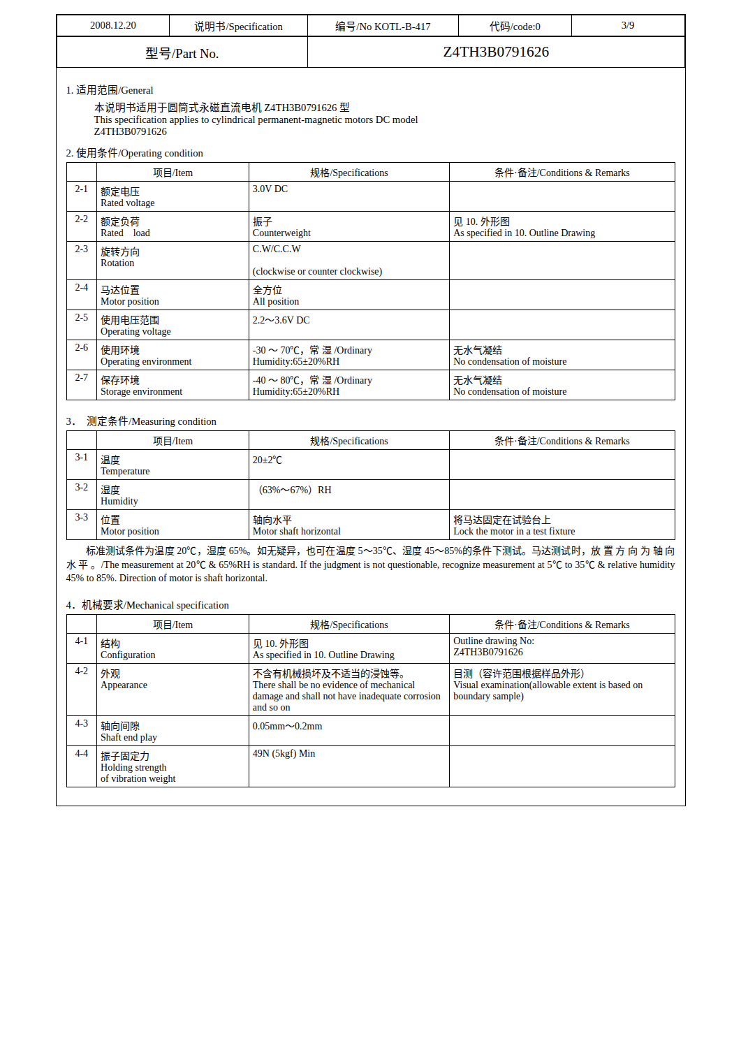| 2008.12.20 | 说明书/Specification | 编号/No KOTL-B-417 | 代码/code:0 | 3/9 |
| 型号/Part No. | Z4TH3B0791626 |
1. 适用范围/General
本说明书适用于圆筒式永磁直流电机 Z4TH3B0791626 型
This specification applies to cylindrical permanent-magnetic motors DC model
Z4TH3B0791626
2. 使用条件/Operating condition
| | 项目/Item | 规格/Specifications | 条件·备注/Conditions & Remarks |
| --- | --- | --- | --- |
| 2-1 | 额定电压 Rated voltage | 3.0V DC | |
| 2-2 | 额定负荷 Rated load | 振子 Counterweight | 见 10. 外形图 As specified in 10. Outline Drawing |
| 2-3 | 旋转方向 Rotation | C.W/C.C.W (clockwise or counter clockwise) | |
| 2-4 | 马达位置 Motor position | 全方位 All position | |
| 2-5 | 使用电压范围 Operating voltage | 2.2～3.6V DC | |
| 2-6 | 使用环境 Operating environment | -30 ～ 70℃，常 湿 /Ordinary Humidity:65±20%RH | 无水气凝结 No condensation of moisture |
| 2-7 | 保存环境 Storage environment | -40 ～ 80℃，常 湿 /Ordinary Humidity:65±20%RH | 无水气凝结 No condensation of moisture |
3． 测定条件/Measuring condition
| | 项目/Item | 规格/Specifications | 条件·备注/Conditions & Remarks |
| --- | --- | --- | --- |
| 3-1 | 温度 Temperature | 20±2℃ | |
| 3-2 | 湿度 Humidity | （63%～67%）RH | |
| 3-3 | 位置 Motor position | 轴向水平 Motor shaft horizontal | 将马达固定在试验台上 Lock the motor in a test fixture |
标准测试条件为温度 20℃，湿度 65%。如无疑异，也可在温度 5～35℃、湿度 45～85%的条件下测试。马达测试时，放 置 方 向 为 轴 向 水 平 。/The measurement at 20℃ & 65%RH is standard. If the judgment is not questionable, recognize measurement at 5℃ to 35℃ & relative humidity 45% to 85%. Direction of motor is shaft horizontal.
4．机械要求/Mechanical specification
| | 项目/Item | 规格/Specifications | 条件·备注/Conditions & Remarks |
| --- | --- | --- | --- |
| 4-1 | 结构 Configuration | 见 10. 外形图 As specified in 10. Outline Drawing | Outline drawing No: Z4TH3B0791626 |
| 4-2 | 外观 Appearance | 不含有机械损坏及不适当的浸蚀等。 There shall be no evidence of mechanical damage and shall not have inadequate corrosion and so on | 目测（容许范围根据样品外形） Visual examination(allowable extent is based on boundary sample) |
| 4-3 | 轴向间隙 Shaft end play | 0.05mm～0.2mm | |
| 4-4 | 振子固定力 Holding strength of vibration weight | 49N (5kgf) Min | |